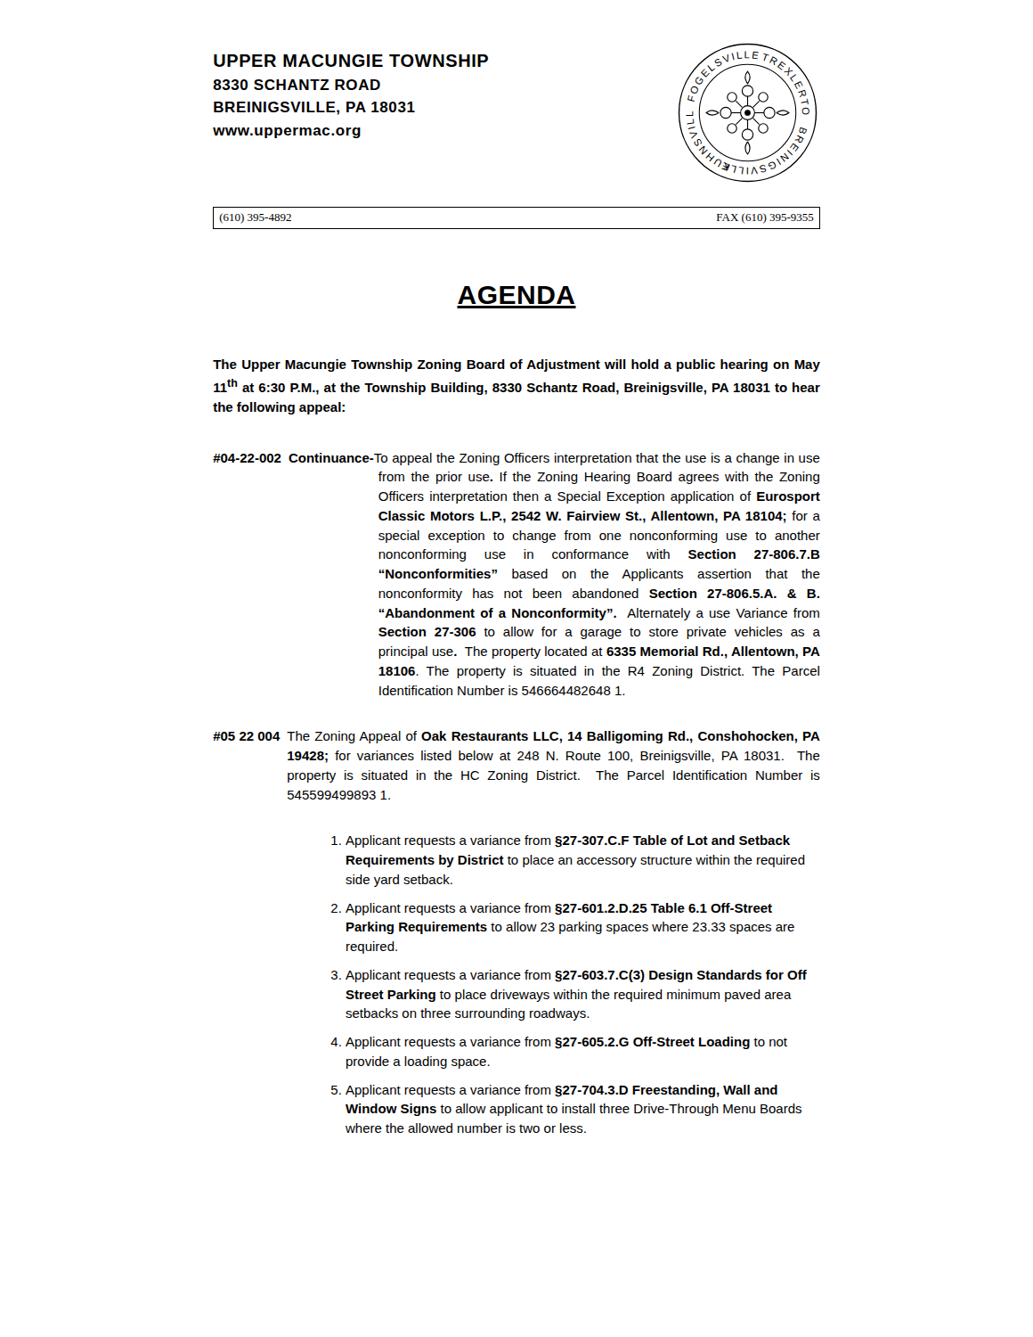UPPER MACUNGIE TOWNSHIP
8330 SCHANTZ ROAD
BREINIGSVILLE, PA 18031
www.uppermac.org
FOGELSVILLE TREXLERTOWN BREINIGSVILLE KUHNSVILLE
(610) 395-4892 FAX (610) 395-9355
AGENDA
The Upper Macungie Township Zoning Board of Adjustment will hold a public hearing on May 11th at 6:30 P.M., at the Township Building, 8330 Schantz Road, Breinigsville, PA 18031 to hear the following appeal:
#04-22-002
Continuance-To appeal the Zoning Officers interpretation that the use is a change in use from the prior use. If the Zoning Hearing Board agrees with the Zoning Officers interpretation then a Special Exception application of Eurosport Classic Motors L.P., 2542 W. Fairview St., Allentown, PA 18104; for a special exception to change from one nonconforming use to another nonconforming use in conformance with Section 27-806.7.B “Nonconformities” based on the Applicants assertion that the nonconformity has not been abandoned Section 27-806.5.A. & B. “Abandonment of a Nonconformity”. Alternately a use Variance from Section 27-306 to allow for a garage to store private vehicles as a principal use. The property located at 6335 Memorial Rd., Allentown, PA 18106. The property is situated in the R4 Zoning District. The Parcel Identification Number is 546664482648 1.
#05 22 004
The Zoning Appeal of Oak Restaurants LLC, 14 Balligoming Rd., Conshohocken, PA 19428; for variances listed below at 248 N. Route 100, Breinigsville, PA 18031. The property is situated in the HC Zoning District. The Parcel Identification Number is 545599499893 1.
Applicant requests a variance from §27-307.C.F Table of Lot and Setback Requirements by District to place an accessory structure within the required side yard setback.
Applicant requests a variance from §27-601.2.D.25 Table 6.1 Off-Street Parking Requirements to allow 23 parking spaces where 23.33 spaces are required.
Applicant requests a variance from §27-603.7.C(3) Design Standards for Off Street Parking to place driveways within the required minimum paved area setbacks on three surrounding roadways.
Applicant requests a variance from §27-605.2.G Off-Street Loading to not provide a loading space.
Applicant requests a variance from §27-704.3.D Freestanding, Wall and Window Signs to allow applicant to install three Drive-Through Menu Boards where the allowed number is two or less.